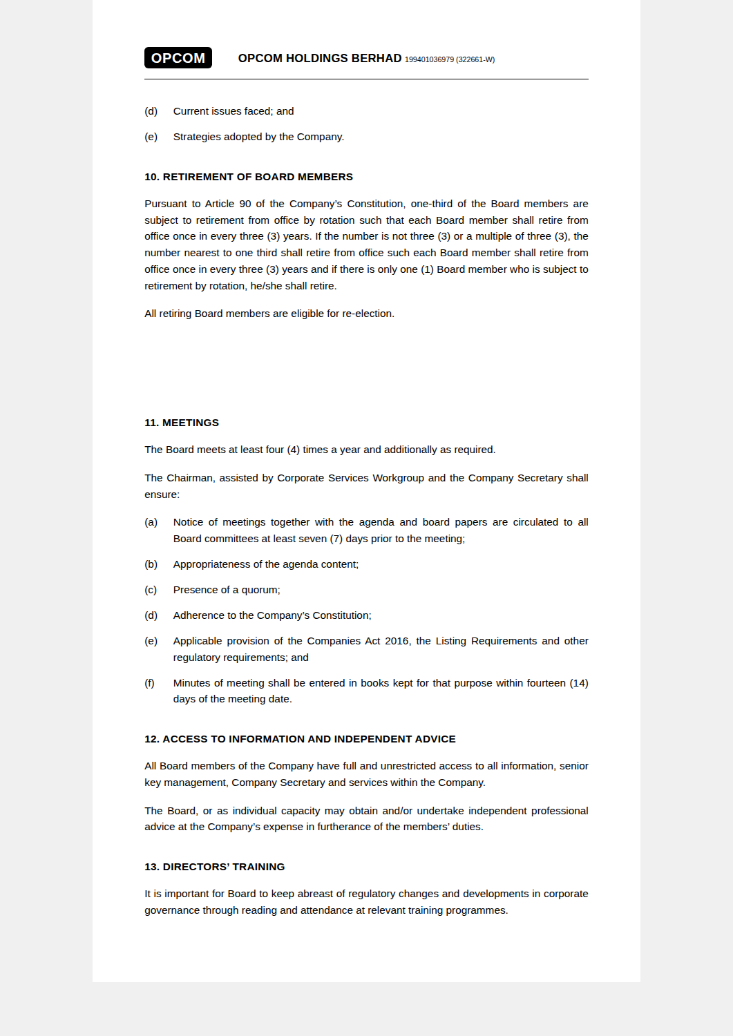OPCOM
OPCOM HOLDINGS BERHAD 199401036979 (322661-W)
Current issues faced; and
Strategies adopted by the Company.
10. RETIREMENT OF BOARD MEMBERS
Pursuant to Article 90 of the Company’s Constitution, one-third of the Board members are subject to retirement from office by rotation such that each Board member shall retire from office once in every three (3) years. If the number is not three (3) or a multiple of three (3), the number nearest to one third shall retire from office such each Board member shall retire from office once in every three (3) years and if there is only one (1) Board member who is subject to retirement by rotation, he/she shall retire.
All retiring Board members are eligible for re-election.
11. MEETINGS
The Board meets at least four (4) times a year and additionally as required.
The Chairman, assisted by Corporate Services Workgroup and the Company Secretary shall ensure:
Notice of meetings together with the agenda and board papers are circulated to all Board committees at least seven (7) days prior to the meeting;
Appropriateness of the agenda content;
Presence of a quorum;
Adherence to the Company’s Constitution;
Applicable provision of the Companies Act 2016, the Listing Requirements and other regulatory requirements; and
Minutes of meeting shall be entered in books kept for that purpose within fourteen (14) days of the meeting date.
12. ACCESS TO INFORMATION AND INDEPENDENT ADVICE
All Board members of the Company have full and unrestricted access to all information, senior key management, Company Secretary and services within the Company.
The Board, or as individual capacity may obtain and/or undertake independent professional advice at the Company’s expense in furtherance of the members’ duties.
13. DIRECTORS’ TRAINING
It is important for Board to keep abreast of regulatory changes and developments in corporate governance through reading and attendance at relevant training programmes.